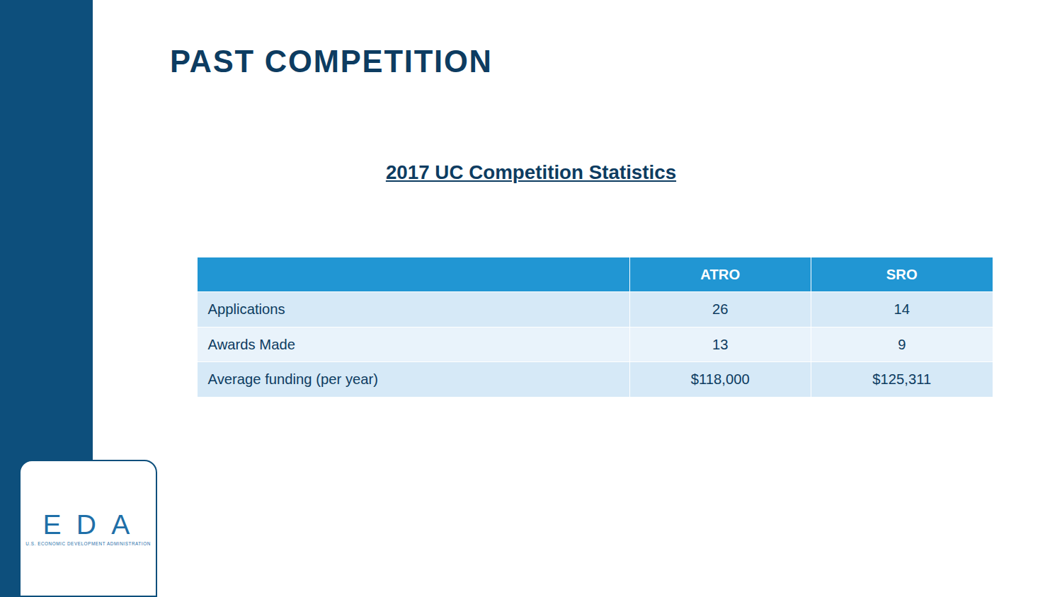PAST COMPETITION
2017 UC Competition Statistics
| | ATRO | SRO |
| --- | --- | --- |
| Applications | 26 | 14 |
| Awards Made | 13 | 9 |
| Average funding (per year) | $118,000 | $125,311 |
E D A
U.S. ECONOMIC DEVELOPMENT ADMINISTRATION